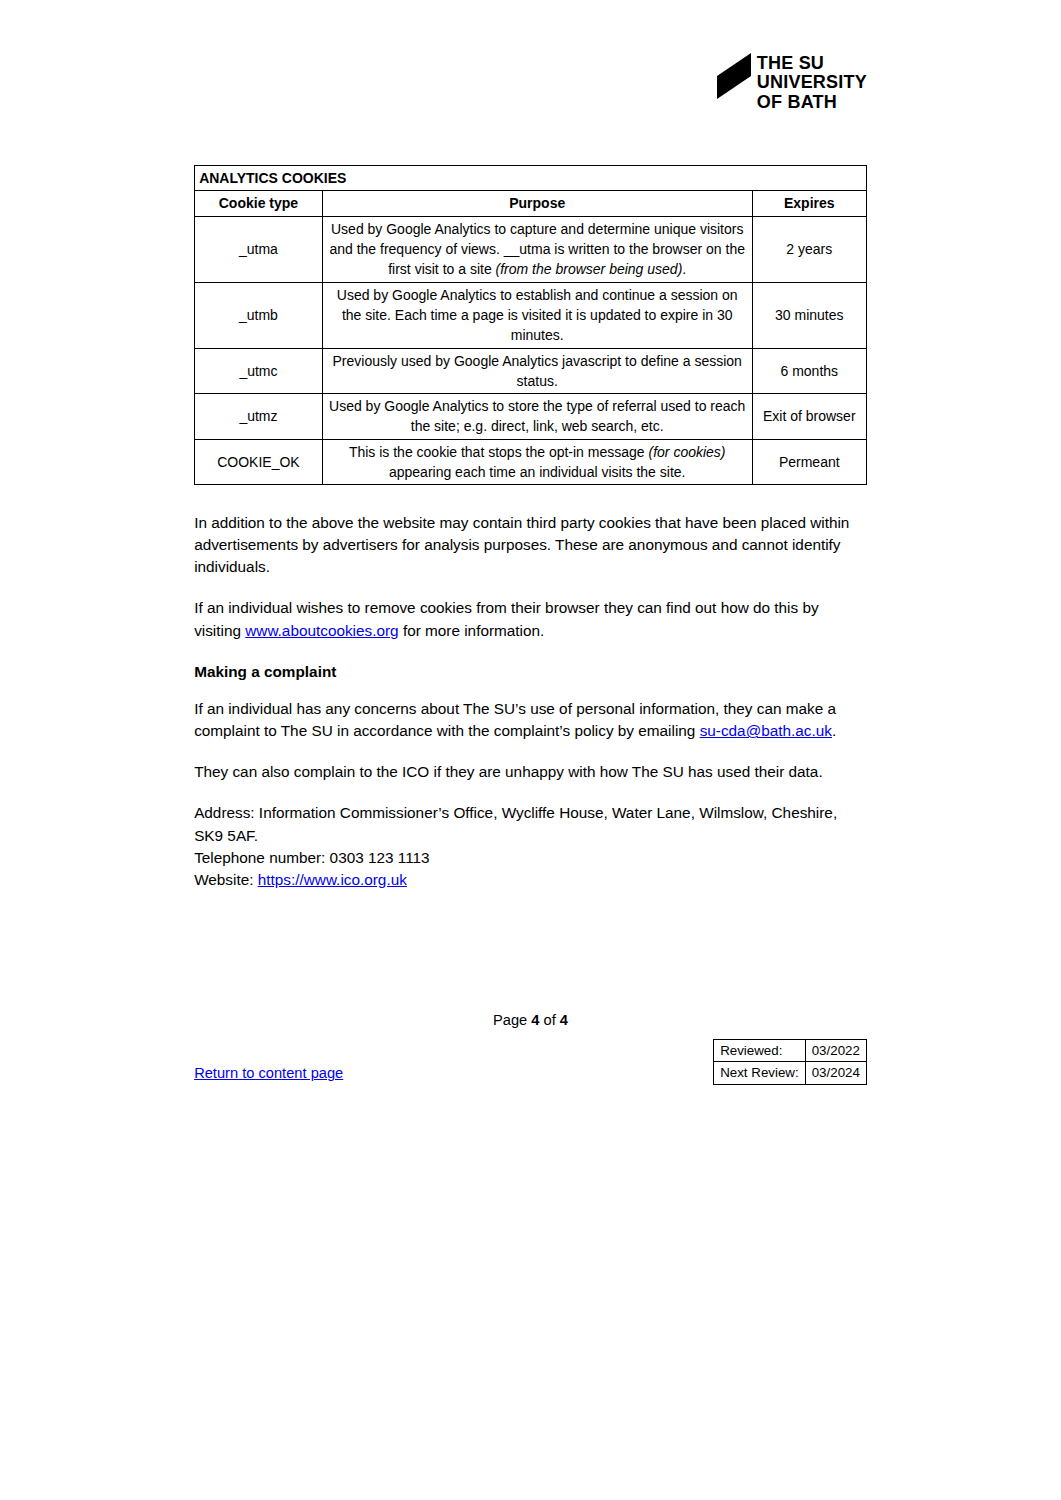The SU
University
of Bath
| ANALYTICS COOKIES |
| --- |
| Cookie type | Purpose | Expires |
| _utma | Used by Google Analytics to capture and determine unique visitors and the frequency of views. __utma is written to the browser on the first visit to a site (from the browser being used) . | 2 years |
| _utmb | Used by Google Analytics to establish and continue a session on the site. Each time a page is visited it is updated to expire in 30 minutes. | 30 minutes |
| _utmc | Previously used by Google Analytics javascript to define a session status. | 6 months |
| _utmz | Used by Google Analytics to store the type of referral used to reach the site; e.g. direct, link, web search, etc. | Exit of browser |
| COOKIE_OK | This is the cookie that stops the opt-in message (for cookies) appearing each time an individual visits the site. | Permeant |
In addition to the above the website may contain third party cookies that have been placed within advertisements by advertisers for analysis purposes. These are anonymous and cannot identify individuals.
If an individual wishes to remove cookies from their browser they can find out how do this by visiting www.aboutcookies.org for more information.
Making a complaint
If an individual has any concerns about The SU’s use of personal information, they can make a complaint to The SU in accordance with the complaint’s policy by emailing su-cda@bath.ac.uk.
They can also complain to the ICO if they are unhappy with how The SU has used their data.
Address: Information Commissioner’s Office, Wycliffe House, Water Lane, Wilmslow, Cheshire, SK9 5AF.
Telephone number: 0303 123 1113
Website: https://www.ico.org.uk
Page 4 of 4
Return to content page
| Reviewed: | 03/2022 |
| Next Review: | 03/2024 |